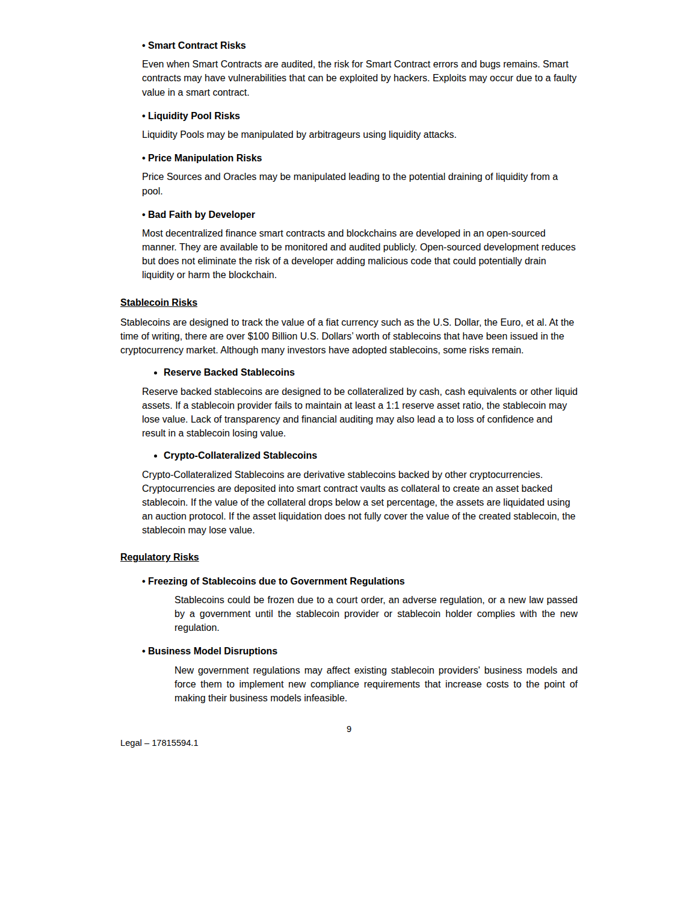• Smart Contract Risks
Even when Smart Contracts are audited, the risk for Smart Contract errors and bugs remains. Smart contracts may have vulnerabilities that can be exploited by hackers. Exploits may occur due to a faulty value in a smart contract.
• Liquidity Pool Risks
Liquidity Pools may be manipulated by arbitrageurs using liquidity attacks.
• Price Manipulation Risks
Price Sources and Oracles may be manipulated leading to the potential draining of liquidity from a pool.
• Bad Faith by Developer
Most decentralized finance smart contracts and blockchains are developed in an open-sourced manner. They are available to be monitored and audited publicly. Open-sourced development reduces but does not eliminate the risk of a developer adding malicious code that could potentially drain liquidity or harm the blockchain.
Stablecoin Risks
Stablecoins are designed to track the value of a fiat currency such as the U.S. Dollar, the Euro, et al. At the time of writing, there are over $100 Billion U.S. Dollars’ worth of stablecoins that have been issued in the cryptocurrency market. Although many investors have adopted stablecoins, some risks remain.
Reserve Backed Stablecoins
Reserve backed stablecoins are designed to be collateralized by cash, cash equivalents or other liquid assets. If a stablecoin provider fails to maintain at least a 1:1 reserve asset ratio, the stablecoin may lose value. Lack of transparency and financial auditing may also lead a to loss of confidence and result in a stablecoin losing value.
Crypto-Collateralized Stablecoins
Crypto-Collateralized Stablecoins are derivative stablecoins backed by other cryptocurrencies. Cryptocurrencies are deposited into smart contract vaults as collateral to create an asset backed stablecoin. If the value of the collateral drops below a set percentage, the assets are liquidated using an auction protocol. If the asset liquidation does not fully cover the value of the created stablecoin, the stablecoin may lose value.
Regulatory Risks
• Freezing of Stablecoins due to Government Regulations
Stablecoins could be frozen due to a court order, an adverse regulation, or a new law passed by a government until the stablecoin provider or stablecoin holder complies with the new regulation.
• Business Model Disruptions
New government regulations may affect existing stablecoin providers' business models and force them to implement new compliance requirements that increase costs to the point of making their business models infeasible.
9
Legal – 17815594.1